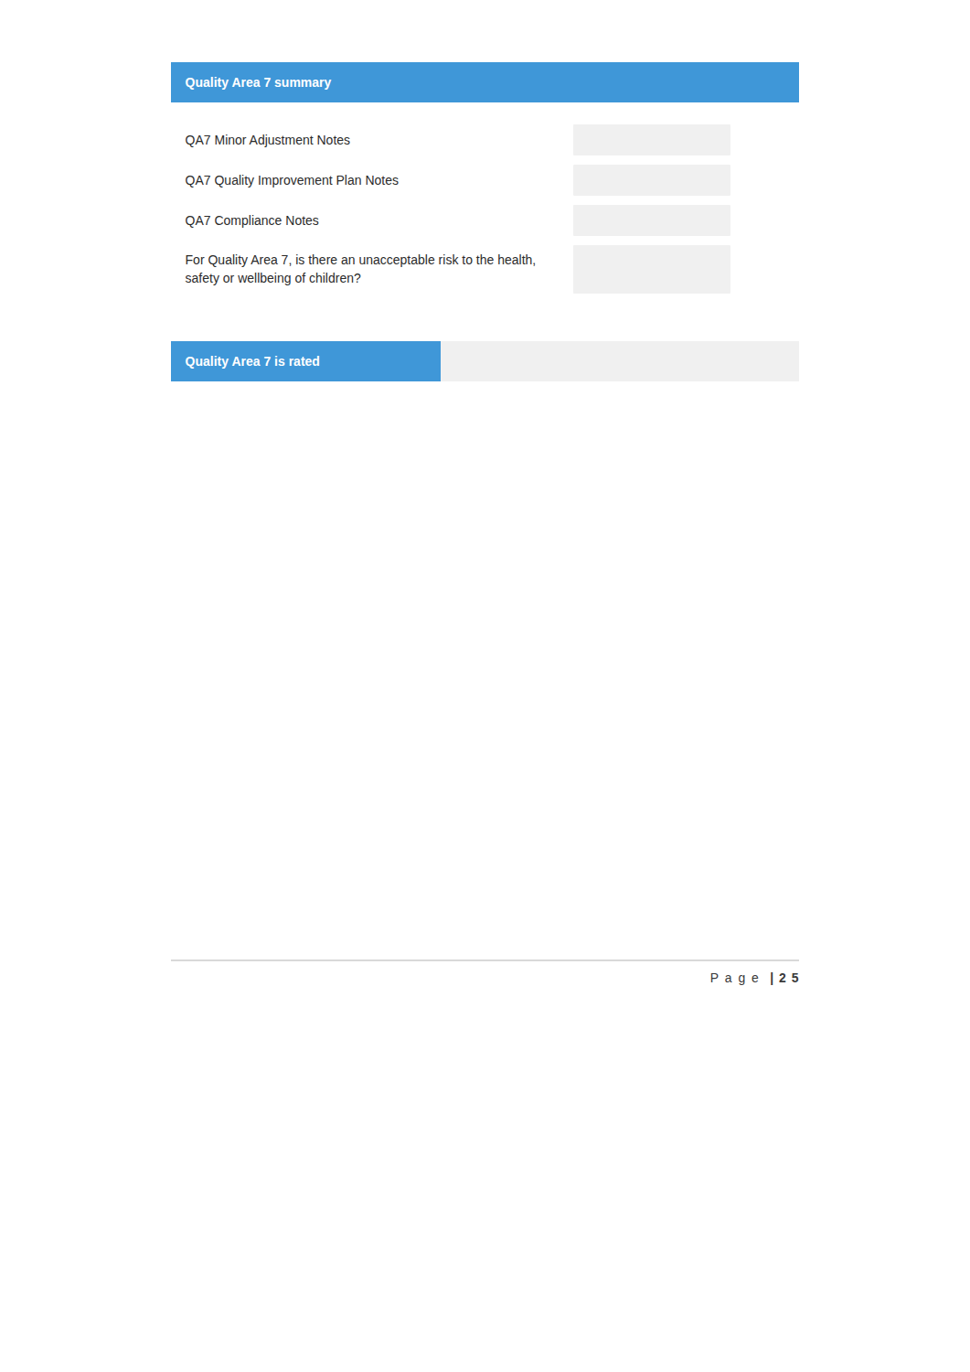Quality Area 7 summary
| QA7 Minor Adjustment Notes | |
| QA7 Quality Improvement Plan Notes | |
| QA7 Compliance Notes | |
| For Quality Area 7, is there an unacceptable risk to the health, safety or wellbeing of children? | | |
Quality Area 7 is rated
P a g e | 2 5